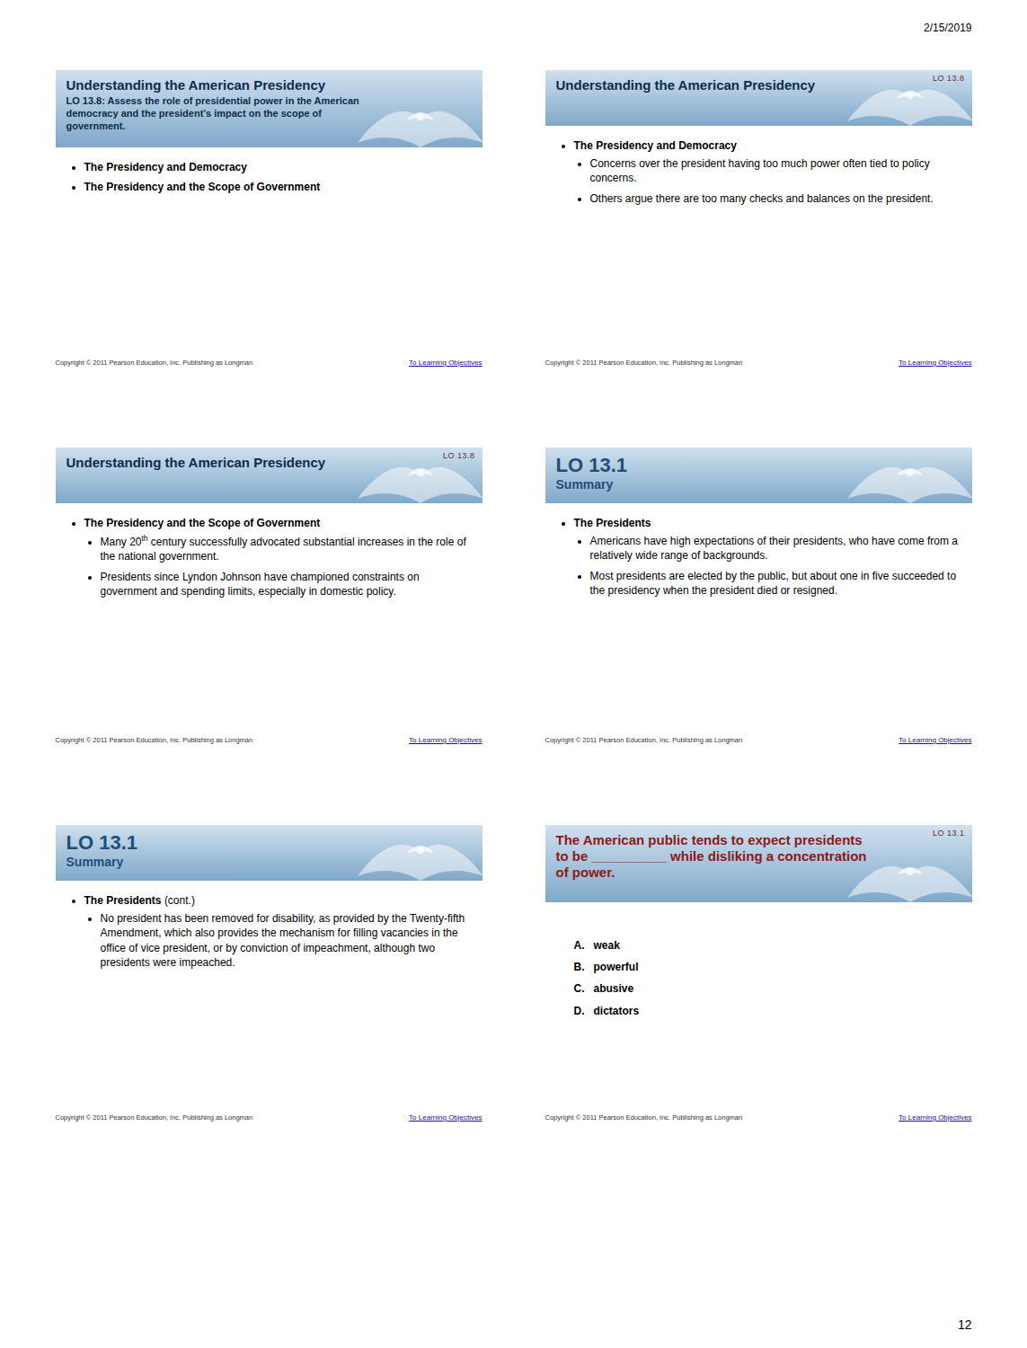2/15/2019
Understanding the American Presidency LO 13.8: Assess the role of presidential power in the American democracy and the president’s impact on the scope of government.
The Presidency and Democracy
The Presidency and the Scope of Government
Copyright © 2011 Pearson Education, Inc. Publishing as Longman To Learning Objectives
LO 13.8
Understanding the American Presidency
The Presidency and Democracy
Concerns over the president having too much power often tied to policy concerns.
Others argue there are too many checks and balances on the president.
Copyright © 2011 Pearson Education, Inc. Publishing as Longman To Learning Objectives
LO 13.8
Understanding the American Presidency
The Presidency and the Scope of Government
Many 20th century successfully advocated substantial increases in the role of the national government.
Presidents since Lyndon Johnson have championed constraints on government and spending limits, especially in domestic policy.
Copyright © 2011 Pearson Education, Inc. Publishing as Longman To Learning Objectives
LO 13.1Summary
The Presidents
Americans have high expectations of their presidents, who have come from a relatively wide range of backgrounds.
Most presidents are elected by the public, but about one in five succeeded to the presidency when the president died or resigned.
Copyright © 2011 Pearson Education, Inc. Publishing as Longman To Learning Objectives
LO 13.1Summary
The Presidents (cont.)
No president has been removed for disability, as provided by the Twenty-fifth Amendment, which also provides the mechanism for filling vacancies in the office of vice president, or by conviction of impeachment, although two presidents were impeached.
Copyright © 2011 Pearson Education, Inc. Publishing as Longman To Learning Objectives
LO 13.1
The American public tends to expect presidents to be __________ while disliking a concentration of power.
A. weak
B. powerful
C. abusive
D. dictators
Copyright © 2011 Pearson Education, Inc. Publishing as Longman To Learning Objectives
12